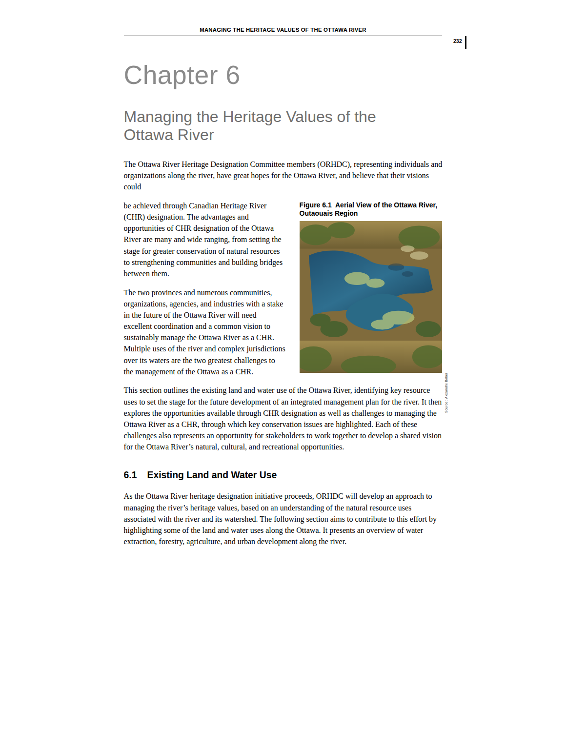Managing the Heritage Values of the Ottawa River
232
Chapter 6
Managing the Heritage Values of the
Ottawa River
The Ottawa River Heritage Designation Committee members (ORHDC), representing individuals and organizations along the river, have great hopes for the Ottawa River, and believe that their visions could
Figure 6.1 Aerial View of the Ottawa River, Outaouais Region
Source : Alexandre Baker
be achieved through Canadian Heritage River (CHR) designation. The advantages and opportunities of CHR designation of the Ottawa River are many and wide ranging, from setting the stage for greater conservation of natural resources to strengthening communities and building bridges between them.
The two provinces and numerous communities, organizations, agencies, and industries with a stake in the future of the Ottawa River will need excellent coordination and a common vision to sustainably manage the Ottawa River as a CHR. Multiple uses of the river and complex jurisdictions over its waters are the two greatest challenges to the management of the Ottawa as a CHR.
This section outlines the existing land and water use of the Ottawa River, identifying key resource uses to set the stage for the future development of an integrated management plan for the river. It then explores the opportunities available through CHR designation as well as challenges to managing the Ottawa River as a CHR, through which key conservation issues are highlighted. Each of these challenges also represents an opportunity for stakeholders to work together to develop a shared vision for the Ottawa River’s natural, cultural, and recreational opportunities.
6.1 Existing Land and Water Use
As the Ottawa River heritage designation initiative proceeds, ORHDC will develop an approach to managing the river’s heritage values, based on an understanding of the natural resource uses associated with the river and its watershed. The following section aims to contribute to this effort by highlighting some of the land and water uses along the Ottawa. It presents an overview of water extraction, forestry, agriculture, and urban development along the river.